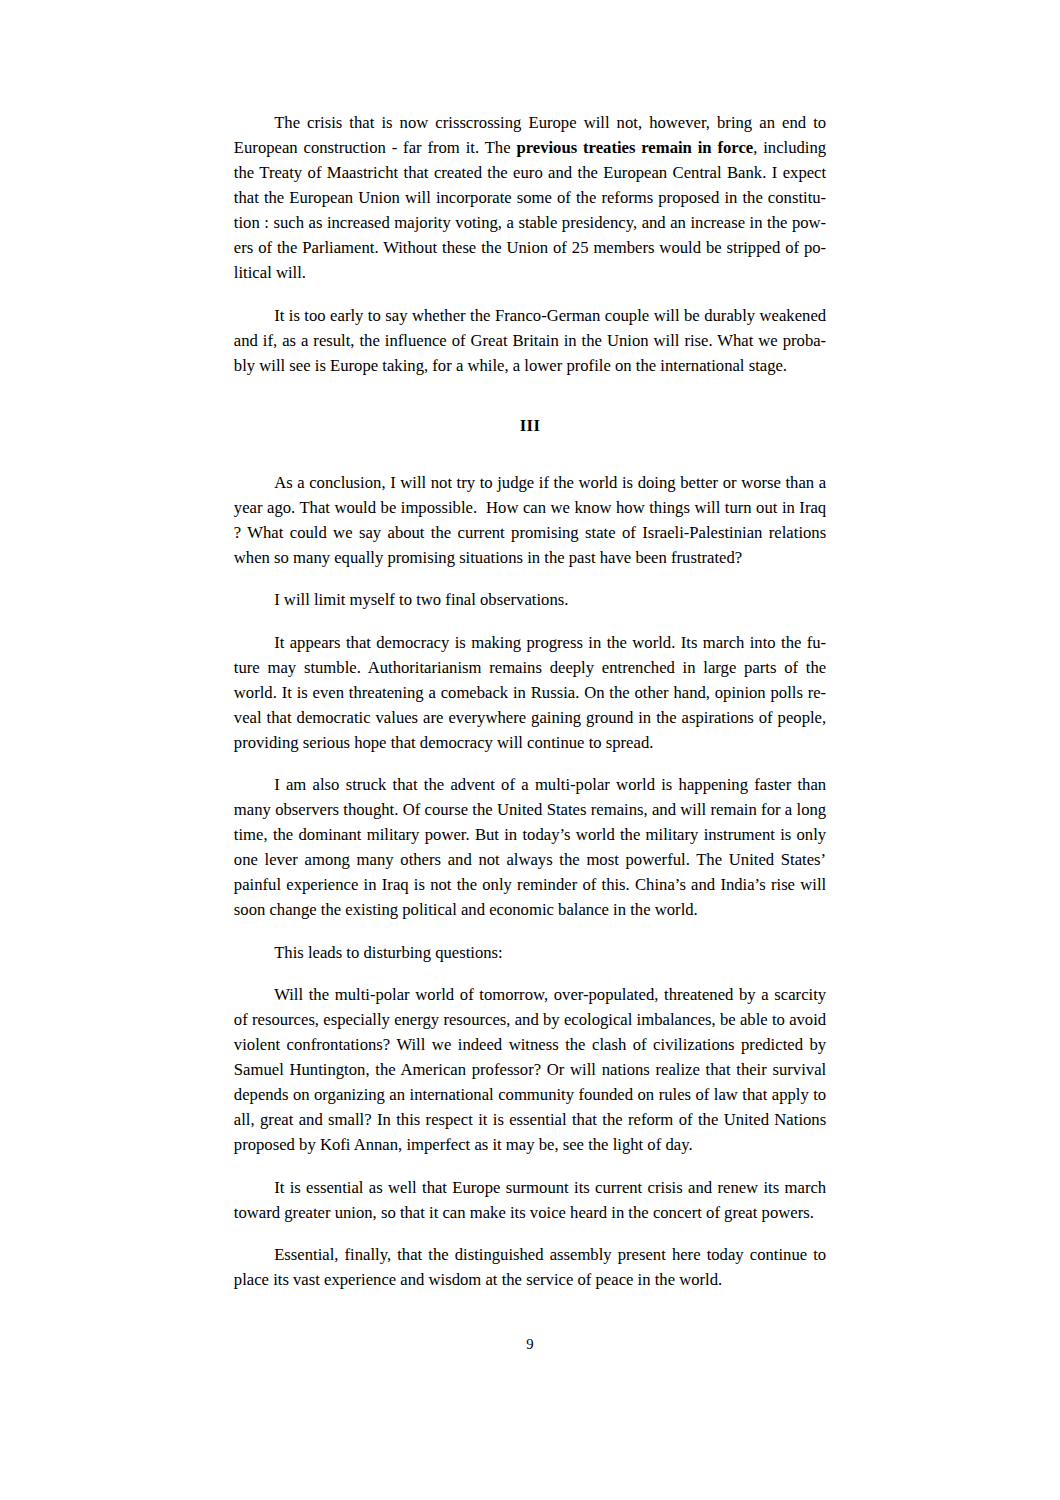The crisis that is now crisscrossing Europe will not, however, bring an end to European construction - far from it. The previous treaties remain in force, including the Treaty of Maastricht that created the euro and the European Central Bank. I expect that the European Union will incorporate some of the reforms proposed in the constitution : such as increased majority voting, a stable presidency, and an increase in the powers of the Parliament. Without these the Union of 25 members would be stripped of political will.
It is too early to say whether the Franco-German couple will be durably weakened and if, as a result, the influence of Great Britain in the Union will rise. What we probably will see is Europe taking, for a while, a lower profile on the international stage.
III
As a conclusion, I will not try to judge if the world is doing better or worse than a year ago. That would be impossible. How can we know how things will turn out in Iraq ? What could we say about the current promising state of Israeli-Palestinian relations when so many equally promising situations in the past have been frustrated?
I will limit myself to two final observations.
It appears that democracy is making progress in the world. Its march into the future may stumble. Authoritarianism remains deeply entrenched in large parts of the world. It is even threatening a comeback in Russia. On the other hand, opinion polls reveal that democratic values are everywhere gaining ground in the aspirations of people, providing serious hope that democracy will continue to spread.
I am also struck that the advent of a multi-polar world is happening faster than many observers thought. Of course the United States remains, and will remain for a long time, the dominant military power. But in today’s world the military instrument is only one lever among many others and not always the most powerful. The United States’ painful experience in Iraq is not the only reminder of this. China’s and India’s rise will soon change the existing political and economic balance in the world.
This leads to disturbing questions:
Will the multi-polar world of tomorrow, over-populated, threatened by a scarcity of resources, especially energy resources, and by ecological imbalances, be able to avoid violent confrontations? Will we indeed witness the clash of civilizations predicted by Samuel Huntington, the American professor? Or will nations realize that their survival depends on organizing an international community founded on rules of law that apply to all, great and small? In this respect it is essential that the reform of the United Nations proposed by Kofi Annan, imperfect as it may be, see the light of day.
It is essential as well that Europe surmount its current crisis and renew its march toward greater union, so that it can make its voice heard in the concert of great powers.
Essential, finally, that the distinguished assembly present here today continue to place its vast experience and wisdom at the service of peace in the world.
9